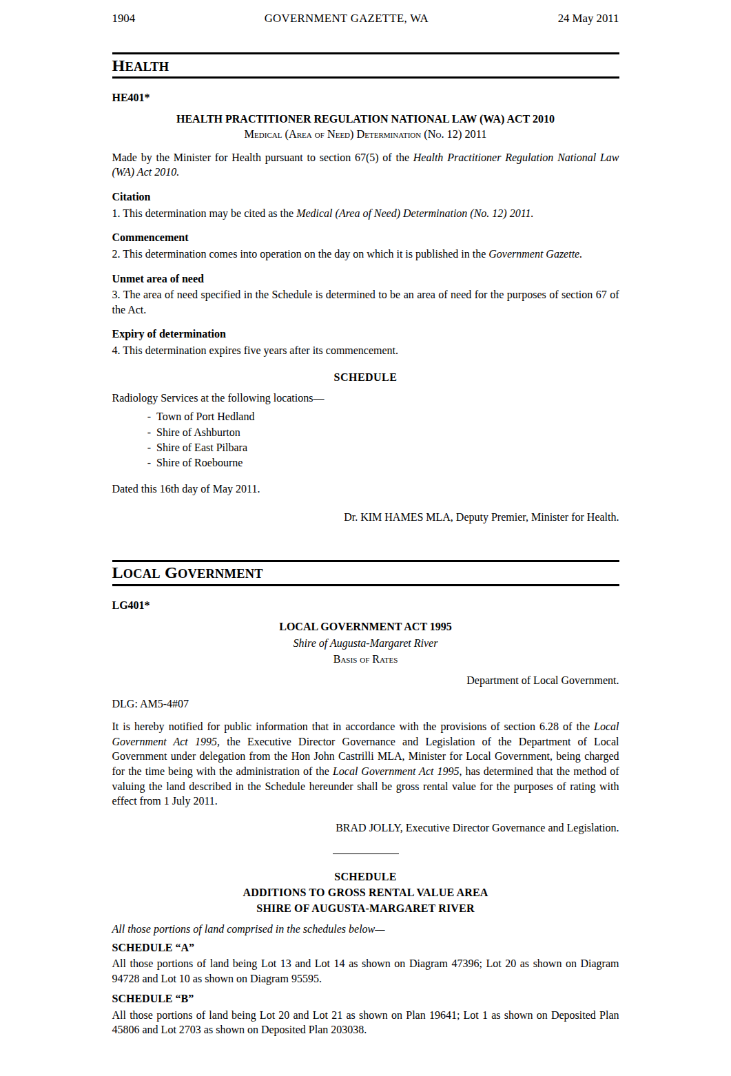1904
GOVERNMENT GAZETTE, WA
24 May 2011
HEALTH
HE401*
HEALTH PRACTITIONER REGULATION NATIONAL LAW (WA) ACT 2010
Medical (Area of Need) Determination (No. 12) 2011
Made by the Minister for Health pursuant to section 67(5) of the Health Practitioner Regulation National Law (WA) Act 2010.
Citation
1. This determination may be cited as the Medical (Area of Need) Determination (No. 12) 2011.
Commencement
2. This determination comes into operation on the day on which it is published in the Government Gazette.
Unmet area of need
3. The area of need specified in the Schedule is determined to be an area of need for the purposes of section 67 of the Act.
Expiry of determination
4. This determination expires five years after its commencement.
SCHEDULE
Radiology Services at the following locations—
Town of Port Hedland
Shire of Ashburton
Shire of East Pilbara
Shire of Roebourne
Dated this 16th day of May 2011.
Dr. KIM HAMES MLA, Deputy Premier, Minister for Health.
LOCAL GOVERNMENT
LG401*
LOCAL GOVERNMENT ACT 1995
Shire of Augusta-Margaret River
Basis of Rates
Department of Local Government.
DLG: AM5-4#07
It is hereby notified for public information that in accordance with the provisions of section 6.28 of the Local Government Act 1995, the Executive Director Governance and Legislation of the Department of Local Government under delegation from the Hon John Castrilli MLA, Minister for Local Government, being charged for the time being with the administration of the Local Government Act 1995, has determined that the method of valuing the land described in the Schedule hereunder shall be gross rental value for the purposes of rating with effect from 1 July 2011.
BRAD JOLLY, Executive Director Governance and Legislation.
SCHEDULE
ADDITIONS TO GROSS RENTAL VALUE AREA
SHIRE OF AUGUSTA-MARGARET RIVER
All those portions of land comprised in the schedules below—
SCHEDULE “A”
All those portions of land being Lot 13 and Lot 14 as shown on Diagram 47396; Lot 20 as shown on Diagram 94728 and Lot 10 as shown on Diagram 95595.
SCHEDULE “B”
All those portions of land being Lot 20 and Lot 21 as shown on Plan 19641; Lot 1 as shown on Deposited Plan 45806 and Lot 2703 as shown on Deposited Plan 203038.